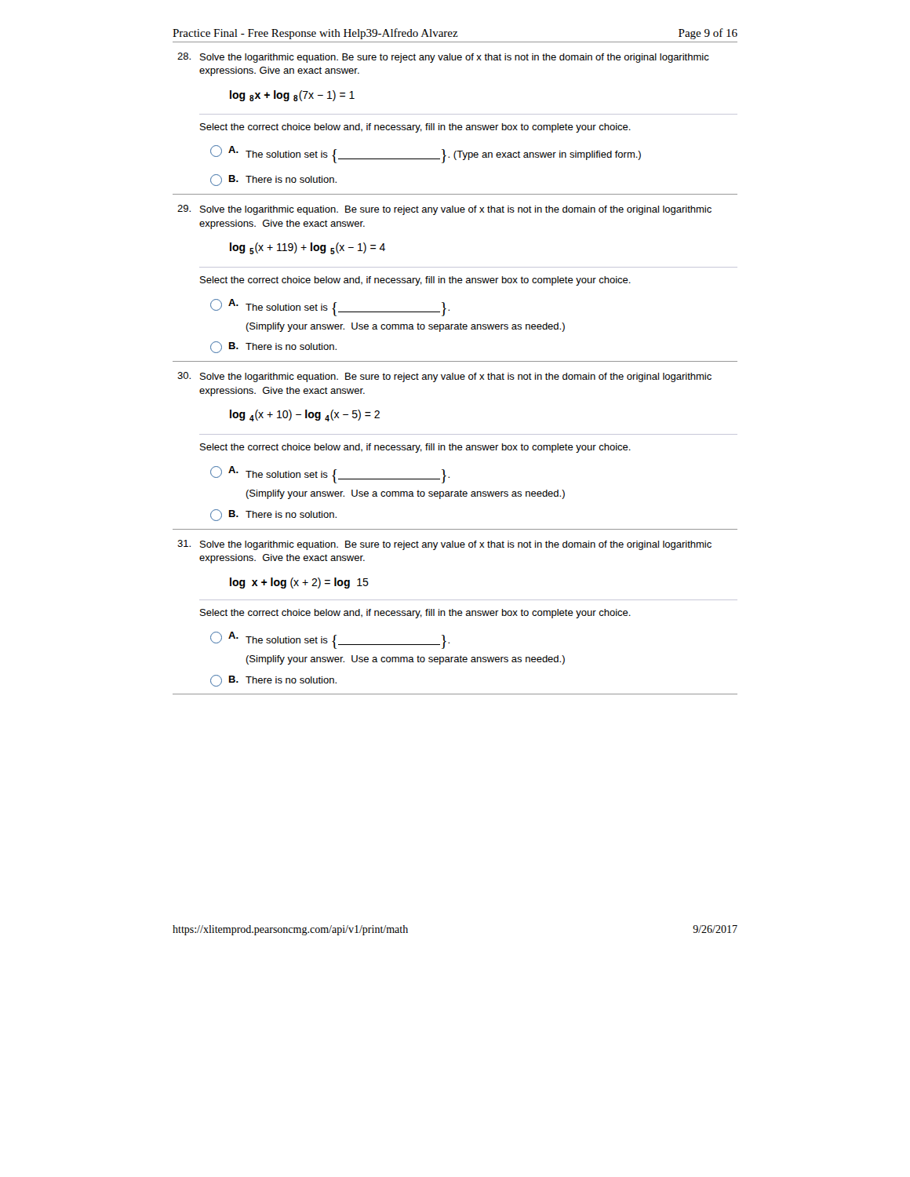Practice Final - Free Response with Help39-Alfredo Alvarez
Page 9 of 16
28.
Solve the logarithmic equation. Be sure to reject any value of x that is not in the domain of the original logarithmic expressions. Give an exact answer.
log 8x + log 8(7x − 1) = 1
Select the correct choice below and, if necessary, fill in the answer box to complete your choice.
A.
The solution set is { }. (Type an exact answer in simplified form.)
B.
There is no solution.
29.
Solve the logarithmic equation. Be sure to reject any value of x that is not in the domain of the original logarithmic expressions. Give the exact answer.
log 5(x + 119) + log 5(x − 1) = 4
Select the correct choice below and, if necessary, fill in the answer box to complete your choice.
A.
The solution set is { }. (Simplify your answer. Use a comma to separate answers as needed.)
B.
There is no solution.
30.
Solve the logarithmic equation. Be sure to reject any value of x that is not in the domain of the original logarithmic expressions. Give the exact answer.
log 4(x + 10) − log 4(x − 5) = 2
Select the correct choice below and, if necessary, fill in the answer box to complete your choice.
A.
The solution set is { }. (Simplify your answer. Use a comma to separate answers as needed.)
B.
There is no solution.
31.
Solve the logarithmic equation. Be sure to reject any value of x that is not in the domain of the original logarithmic expressions. Give the exact answer.
log x + log (x + 2) = log 15
Select the correct choice below and, if necessary, fill in the answer box to complete your choice.
A.
The solution set is { }. (Simplify your answer. Use a comma to separate answers as needed.)
B.
There is no solution.
https://xlitemprod.pearsoncmg.com/api/v1/print/math
9/26/2017